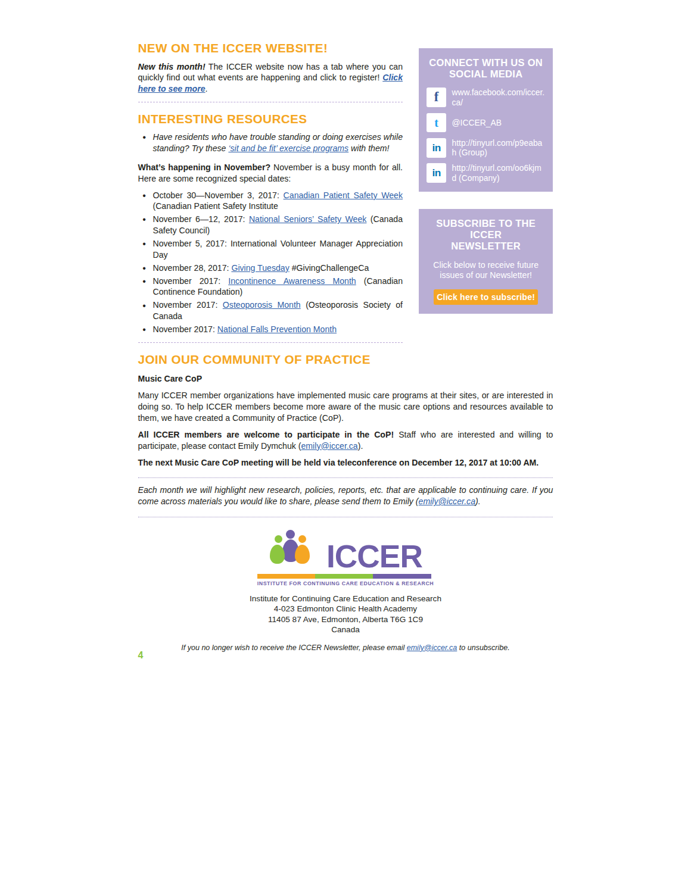New on the ICCER Website!
New this month! The ICCER website now has a tab where you can quickly find out what events are happening and click to register! Click here to see more.
Interesting Resources
Have residents who have trouble standing or doing exercises while standing? Try these ‘sit and be fit’ exercise programs with them!
What’s happening in November? November is a busy month for all. Here are some recognized special dates:
October 30—November 3, 2017: Canadian Patient Safety Week (Canadian Patient Safety Institute
November 6—12, 2017: National Seniors’ Safety Week (Canada Safety Council)
November 5, 2017: International Volunteer Manager Appreciation Day
November 28, 2017: Giving Tuesday #GivingChallengeCa
November 2017: Incontinence Awareness Month (Canadian Continence Foundation)
November 2017: Osteoporosis Month (Osteoporosis Society of Canada
November 2017: National Falls Prevention Month
Join Our Community of Practice
Connect with us on
Social Media
f
www.facebook.com/iccer.ca/
t
@ICCER_AB
in
http://tinyurl.com/p9eabah (Group)
in
http://tinyurl.com/oo6kjmd (Company)
Subscribe to the ICCER
Newsletter
Click below to receive future issues of our Newsletter!
Click here to subscribe!
Music Care CoP
Many ICCER member organizations have implemented music care programs at their sites, or are interested in doing so. To help ICCER members become more aware of the music care options and resources available to them, we have created a Community of Practice (CoP).
All ICCER members are welcome to participate in the CoP! Staff who are interested and willing to participate, please contact Emily Dymchuk (emily@iccer.ca).
The next Music Care CoP meeting will be held via teleconference on December 12, 2017 at 10:00 AM.
Each month we will highlight new research, policies, reports, etc. that are applicable to continuing care. If you come across materials you would like to share, please send them to Emily (emily@iccer.ca).
ICCER
INSTITUTE FOR CONTINUING CARE EDUCATION & RESEARCH
Institute for Continuing Care Education and Research
4-023 Edmonton Clinic Health Academy
11405 87 Ave, Edmonton, Alberta T6G 1C9
Canada
If you no longer wish to receive the ICCER Newsletter, please email emily@iccer.ca to unsubscribe.
4